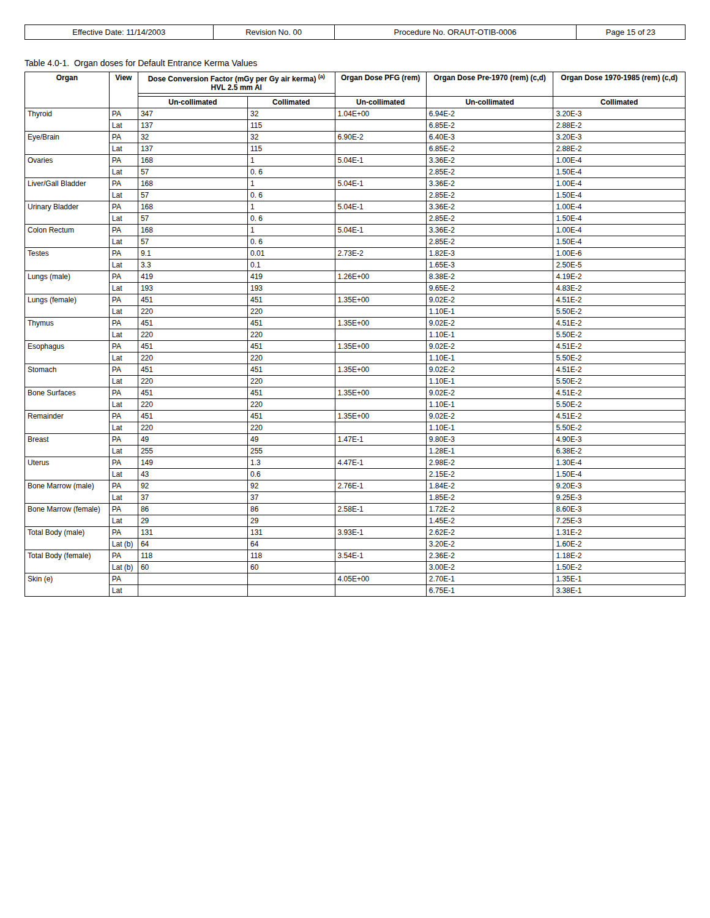| Effective Date: 11/14/2003 | Revision No. 00 | Procedure No. ORAUT-OTIB-0006 | Page 15 of 23 |
Table 4.0-1. Organ doses for Default Entrance Kerma Values
| Organ | View | Dose Conversion Factor (mGy per Gy air kerma) (a) HVL 2.5 mm Al | Organ Dose PFG (rem) | Organ Dose Pre-1970 (rem) (c,d) | Organ Dose 1970-1985 (rem) (c,d) |
| --- | --- | --- | --- | --- | --- |
| Un-collimated | Collimated | Un-collimated | Un-collimated | Collimated |
| Thyroid | PA | 347 | 32 | 1.04E+00 | 6.94E-2 | 3.20E-3 |
| Lat | 137 | 115 | | 6.85E-2 | 2.88E-2 |
| Eye/Brain | PA | 32 | 32 | 6.90E-2 | 6.40E-3 | 3.20E-3 |
| Lat | 137 | 115 | | 6.85E-2 | 2.88E-2 |
| Ovaries | PA | 168 | 1 | 5.04E-1 | 3.36E-2 | 1.00E-4 |
| Lat | 57 | 0. 6 | | 2.85E-2 | 1.50E-4 |
| Liver/Gall Bladder | PA | 168 | 1 | 5.04E-1 | 3.36E-2 | 1.00E-4 |
| Lat | 57 | 0. 6 | | 2.85E-2 | 1.50E-4 |
| Urinary Bladder | PA | 168 | 1 | 5.04E-1 | 3.36E-2 | 1.00E-4 |
| Lat | 57 | 0. 6 | | 2.85E-2 | 1.50E-4 |
| Colon Rectum | PA | 168 | 1 | 5.04E-1 | 3.36E-2 | 1.00E-4 |
| Lat | 57 | 0. 6 | | 2.85E-2 | 1.50E-4 |
| Testes | PA | 9.1 | 0.01 | 2.73E-2 | 1.82E-3 | 1.00E-6 |
| Lat | 3.3 | 0.1 | | 1.65E-3 | 2.50E-5 |
| Lungs (male) | PA | 419 | 419 | 1.26E+00 | 8.38E-2 | 4.19E-2 |
| Lat | 193 | 193 | | 9.65E-2 | 4.83E-2 |
| Lungs (female) | PA | 451 | 451 | 1.35E+00 | 9.02E-2 | 4.51E-2 |
| Lat | 220 | 220 | | 1.10E-1 | 5.50E-2 |
| Thymus | PA | 451 | 451 | 1.35E+00 | 9.02E-2 | 4.51E-2 |
| Lat | 220 | 220 | | 1.10E-1 | 5.50E-2 |
| Esophagus | PA | 451 | 451 | 1.35E+00 | 9.02E-2 | 4.51E-2 |
| Lat | 220 | 220 | | 1.10E-1 | 5.50E-2 |
| Stomach | PA | 451 | 451 | 1.35E+00 | 9.02E-2 | 4.51E-2 |
| Lat | 220 | 220 | | 1.10E-1 | 5.50E-2 |
| Bone Surfaces | PA | 451 | 451 | 1.35E+00 | 9.02E-2 | 4.51E-2 |
| Lat | 220 | 220 | | 1.10E-1 | 5.50E-2 |
| Remainder | PA | 451 | 451 | 1.35E+00 | 9.02E-2 | 4.51E-2 |
| Lat | 220 | 220 | | 1.10E-1 | 5.50E-2 |
| Breast | PA | 49 | 49 | 1.47E-1 | 9.80E-3 | 4.90E-3 |
| Lat | 255 | 255 | | 1.28E-1 | 6.38E-2 |
| Uterus | PA | 149 | 1.3 | 4.47E-1 | 2.98E-2 | 1.30E-4 |
| Lat | 43 | 0.6 | | 2.15E-2 | 1.50E-4 |
| Bone Marrow (male) | PA | 92 | 92 | 2.76E-1 | 1.84E-2 | 9.20E-3 |
| Lat | 37 | 37 | | 1.85E-2 | 9.25E-3 |
| Bone Marrow (female) | PA | 86 | 86 | 2.58E-1 | 1.72E-2 | 8.60E-3 |
| Lat | 29 | 29 | | 1.45E-2 | 7.25E-3 |
| Total Body (male) | PA | 131 | 131 | 3.93E-1 | 2.62E-2 | 1.31E-2 |
| Lat (b) | 64 | 64 | | 3.20E-2 | 1.60E-2 |
| Total Body (female) | PA | 118 | 118 | 3.54E-1 | 2.36E-2 | 1.18E-2 |
| Lat (b) | 60 | 60 | | 3.00E-2 | 1.50E-2 |
| Skin (e) | PA | | | 4.05E+00 | 2.70E-1 | 1.35E-1 |
| Lat | | | | 6.75E-1 | 3.38E-1 |